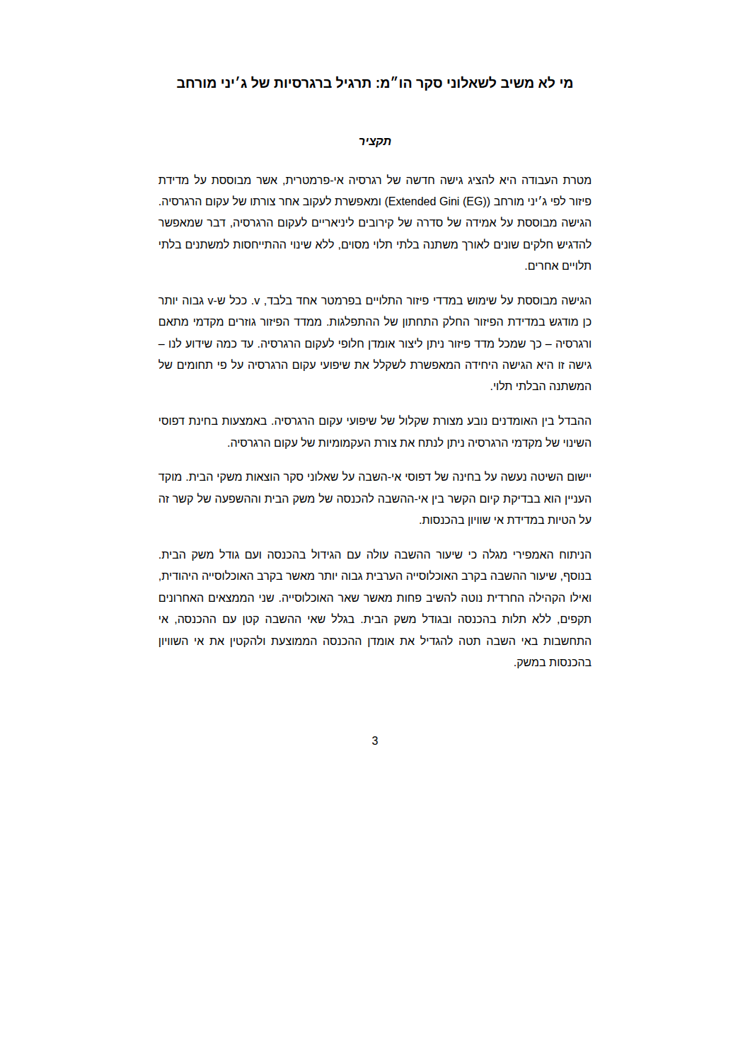מי לא משיב לשאלוני סקר הו״מ: תרגיל ברגרסיות של ג׳יני מורחב
תקציר
מטרת העבודה היא להציג גישה חדשה של רגרסיה אי-פרמטרית, אשר מבוססת על מדידת פיזור לפי ג׳יני מורחב (Extended Gini (EG)) ומאפשרת לעקוב אחר צורתו של עקום הרגרסיה. הגישה מבוססת על אמידה של סדרה של קירובים ליניאריים לעקום הרגרסיה, דבר שמאפשר להדגיש חלקים שונים לאורך משתנה בלתי תלוי מסוים, ללא שינוי ההתייחסות למשתנים בלתי תלויים אחרים.
הגישה מבוססת על שימוש במדדי פיזור התלויים בפרמטר אחד בלבד, v. ככל ש-v גבוה יותר כן מודגש במדידת הפיזור החלק התחתון של ההתפלגות. ממדד הפיזור גוזרים מקדמי מתאם ורגרסיה – כך שמכל מדד פיזור ניתן ליצור אומדן חלופי לעקום הרגרסיה. עד כמה שידוע לנו – גישה זו היא הגישה היחידה המאפשרת לשקלל את שיפועי עקום הרגרסיה על פי תחומים של המשתנה הבלתי תלוי.
ההבדל בין האומדנים נובע מצורת שקלול של שיפועי עקום הרגרסיה. באמצעות בחינת דפוסי השינוי של מקדמי הרגרסיה ניתן לנתח את צורת העקמומיות של עקום הרגרסיה.
יישום השיטה נעשה על בחינה של דפוסי אי-השבה על שאלוני סקר הוצאות משקי הבית. מוקד העניין הוא בבדיקת קיום הקשר בין אי-ההשבה להכנסה של משק הבית וההשפעה של קשר זה על הטיות במדידת אי שוויון בהכנסות.
הניתוח האמפירי מגלה כי שיעור ההשבה עולה עם הגידול בהכנסה ועם גודל משק הבית. בנוסף, שיעור ההשבה בקרב האוכלוסייה הערבית גבוה יותר מאשר בקרב האוכלוסייה היהודית, ואילו הקהילה החרדית נוטה להשיב פחות מאשר שאר האוכלוסייה. שני הממצאים האחרונים תקפים, ללא תלות בהכנסה ובגודל משק הבית. בגלל שאי ההשבה קטן עם ההכנסה, אי התחשבות באי השבה תטה להגדיל את אומדן ההכנסה הממוצעת ולהקטין את אי השוויון בהכנסות במשק.
3